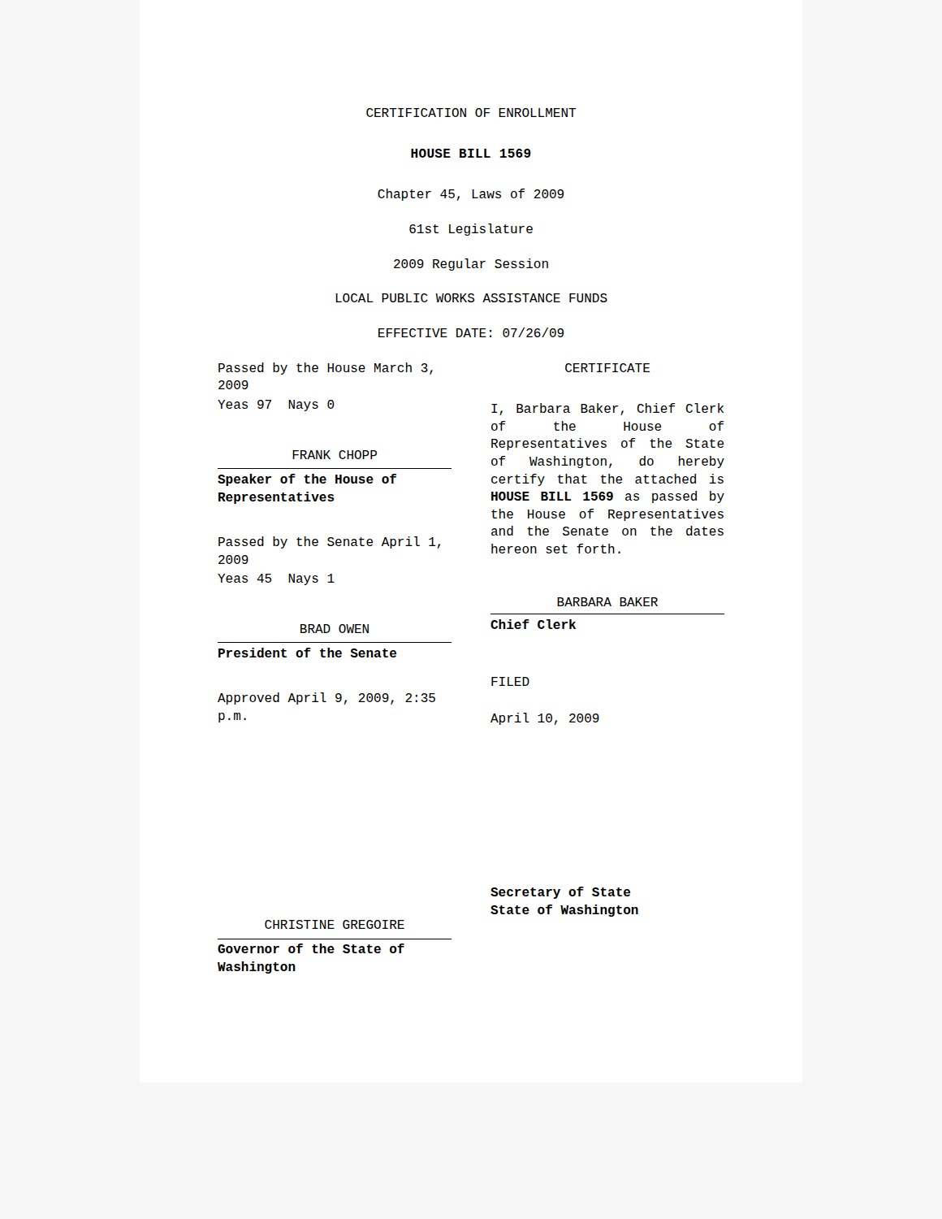CERTIFICATION OF ENROLLMENT
HOUSE BILL 1569
Chapter 45, Laws of 2009
61st Legislature
2009 Regular Session
LOCAL PUBLIC WORKS ASSISTANCE FUNDS
EFFECTIVE DATE: 07/26/09
Passed by the House March 3, 2009
Yeas 97 Nays 0
FRANK CHOPP
Speaker of the House of Representatives
Passed by the Senate April 1, 2009
Yeas 45 Nays 1
BRAD OWEN
President of the Senate
Approved April 9, 2009, 2:35 p.m.
CERTIFICATE
I, Barbara Baker, Chief Clerk of the House of Representatives of the State of Washington, do hereby certify that the attached is HOUSE BILL 1569 as passed by the House of Representatives and the Senate on the dates hereon set forth.
BARBARA BAKER
Chief Clerk
FILED
April 10, 2009
CHRISTINE GREGOIRE
Governor of the State of Washington
Secretary of State
State of Washington